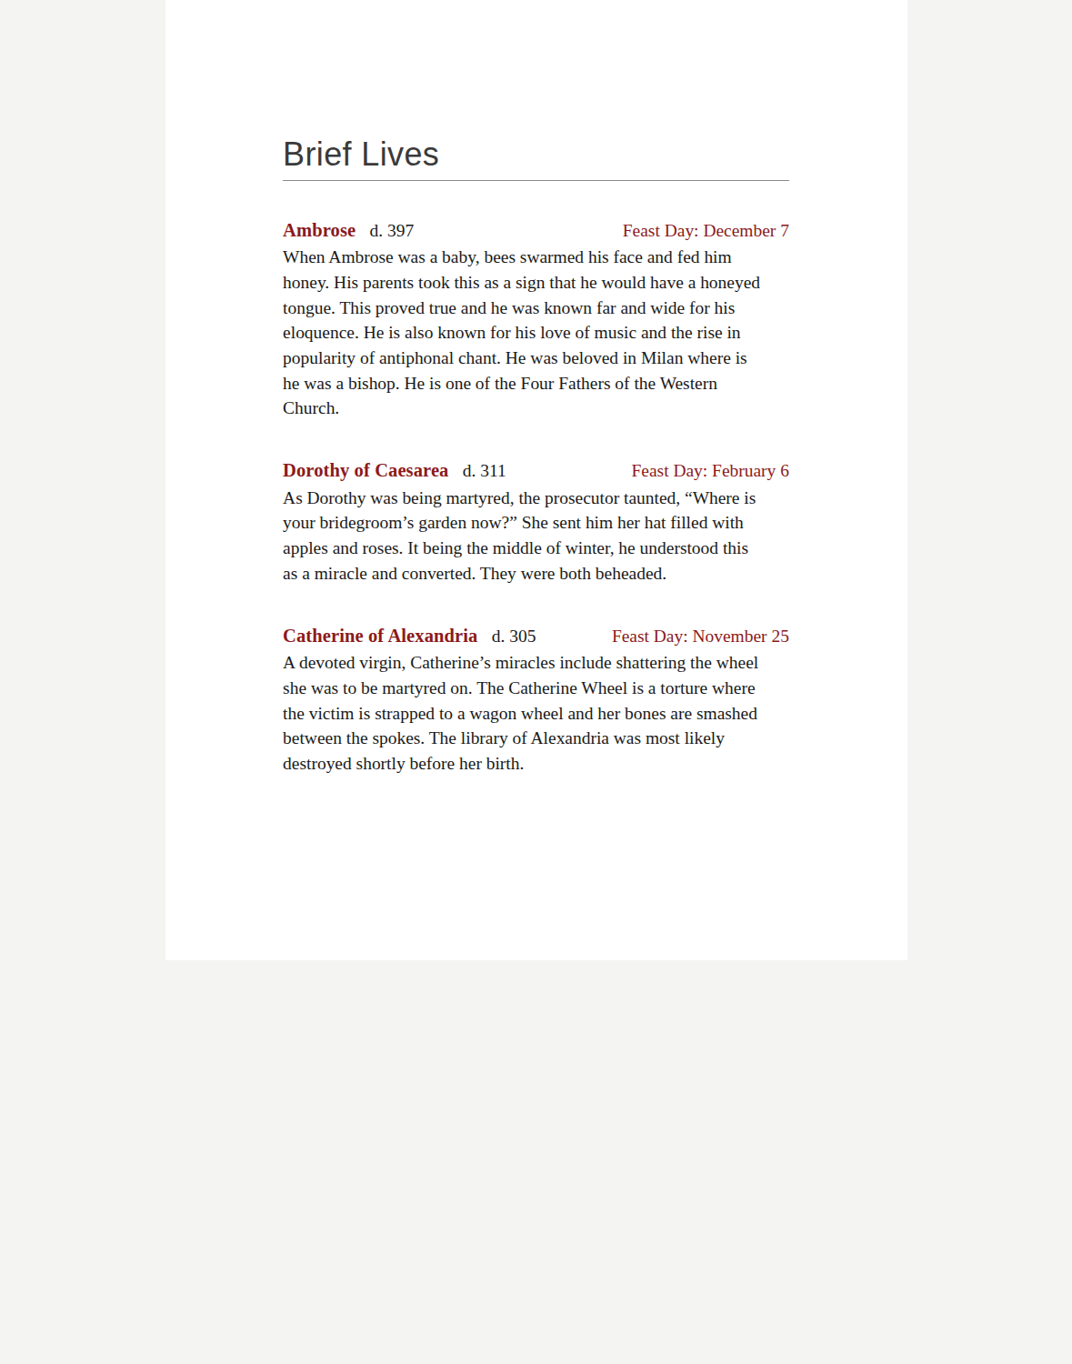Brief Lives
Ambrose d. 397 Feast Day: December 7
When Ambrose was a baby, bees swarmed his face and fed him honey. His parents took this as a sign that he would have a honeyed tongue. This proved true and he was known far and wide for his eloquence. He is also known for his love of music and the rise in popularity of antiphonal chant. He was beloved in Milan where is he was a bishop. He is one of the Four Fathers of the Western Church.
Dorothy of Caesarea d. 311 Feast Day: February 6
As Dorothy was being martyred, the prosecutor taunted, “Where is your bridegroom’s garden now?” She sent him her hat filled with apples and roses. It being the middle of winter, he understood this as a miracle and converted. They were both beheaded.
Catherine of Alexandria d. 305 Feast Day: November 25
A devoted virgin, Catherine’s miracles include shattering the wheel she was to be martyred on. The Catherine Wheel is a torture where the victim is strapped to a wagon wheel and her bones are smashed between the spokes. The library of Alexandria was most likely destroyed shortly before her birth.